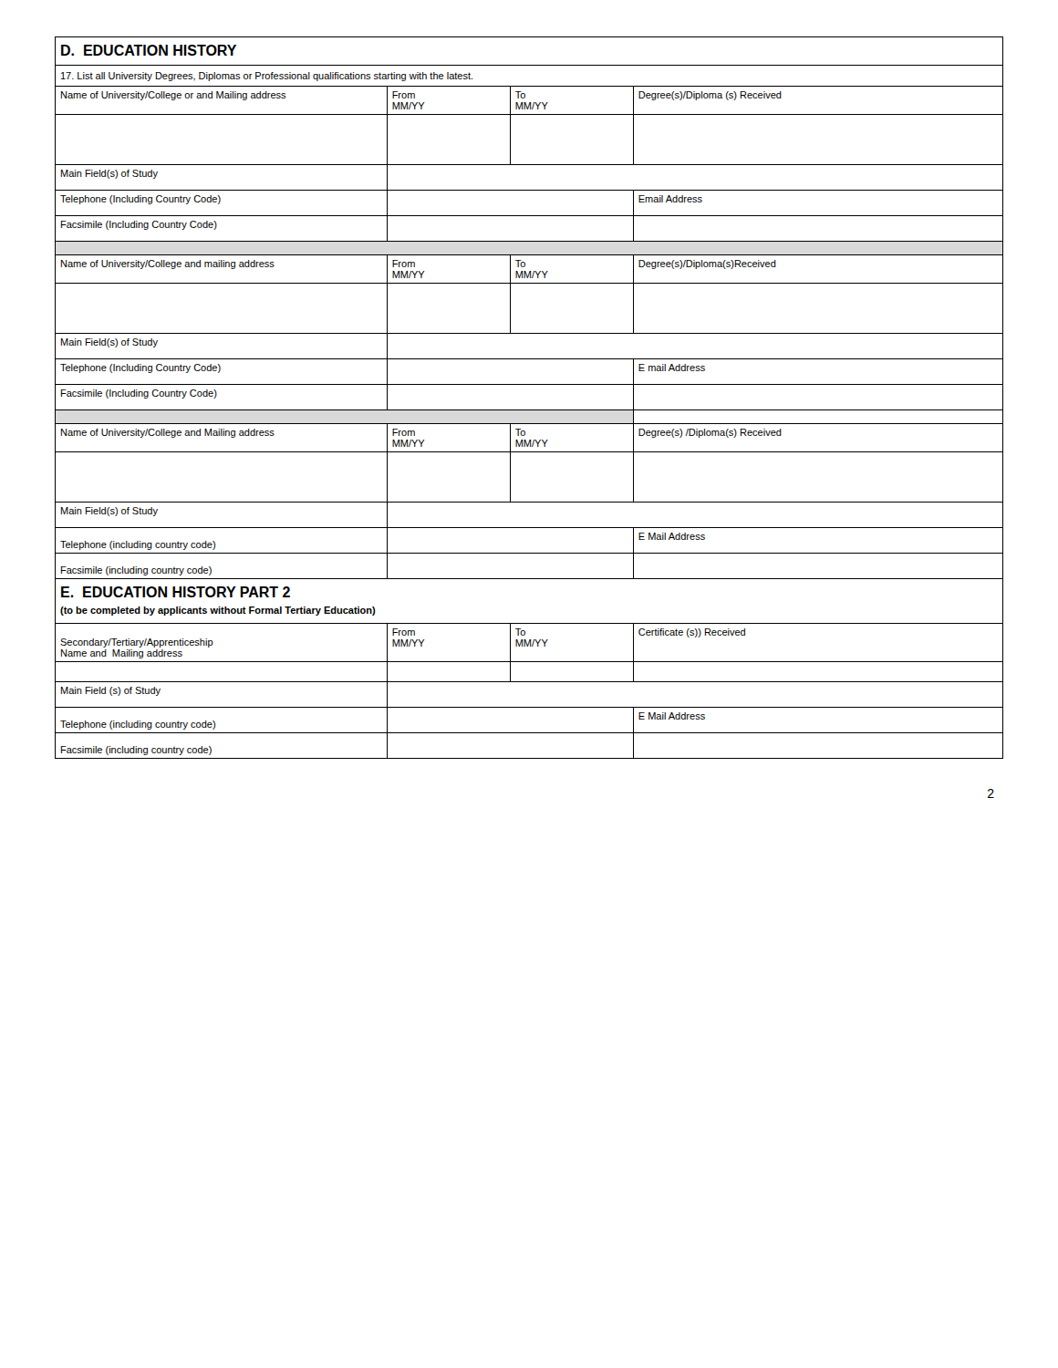| D. EDUCATION HISTORY |
| 17. List all University Degrees, Diplomas or Professional qualifications starting with the latest. |
| Name of University/College or and Mailing address | From MM/YY | To MM/YY | Degree(s)/Diploma (s) Received |
| Main Field(s) of Study | |
| Telephone (Including Country Code) | | Email Address |
| Facsimile (Including Country Code) | | |
| Name of University/College and mailing address | From MM/YY | To MM/YY | Degree(s)/Diploma(s)Received |
| Main Field(s) of Study | |
| Telephone (Including Country Code) | | E mail Address |
| Facsimile (Including Country Code) | | |
| Name of University/College and Mailing address | From MM/YY | To MM/YY | Degree(s) /Diploma(s) Received |
| Main Field(s) of Study | |
| Telephone (including country code) | | E Mail Address |
| Facsimile (including country code) | | |
| E. EDUCATION HISTORY PART 2 (to be completed by applicants without Formal Tertiary Education) |
| Secondary/Tertiary/Apprenticeship Name and Mailing address | From MM/YY | To MM/YY | Certificate (s)) Received |
| Main Field (s) of Study | |
| Telephone (including country code) | | E Mail Address |
| Facsimile (including country code) | | |
2